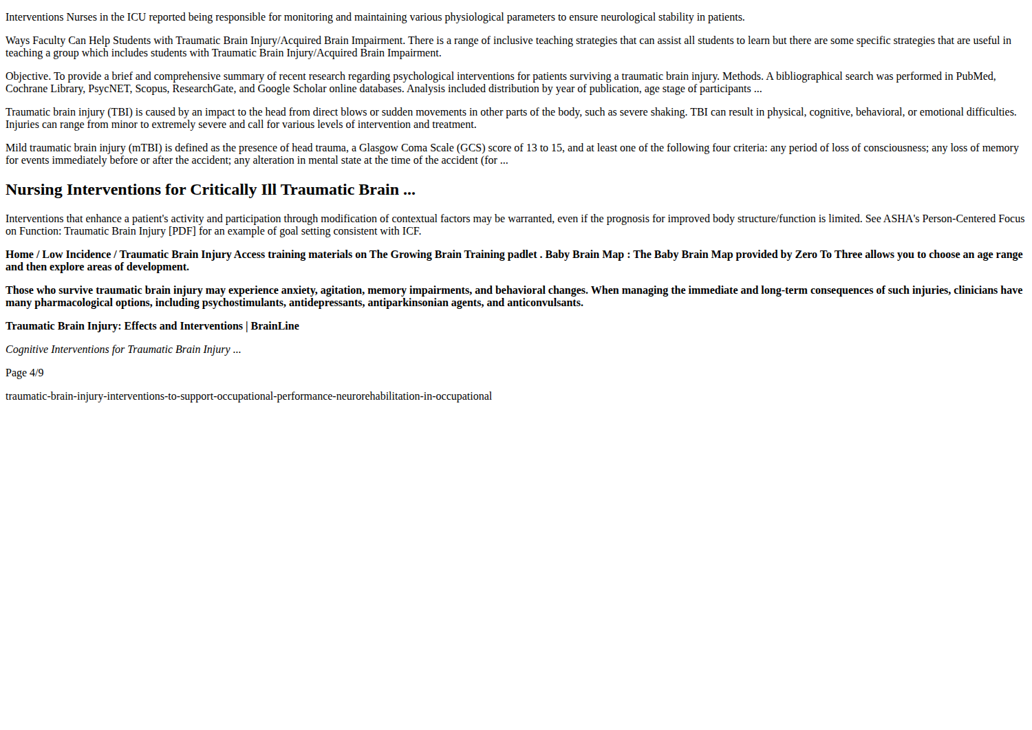Interventions Nurses in the ICU reported being responsible for monitoring and maintaining various physiological parameters to ensure neurological stability in patients.
Ways Faculty Can Help Students with Traumatic Brain Injury/Acquired Brain Impairment. There is a range of inclusive teaching strategies that can assist all students to learn but there are some specific strategies that are useful in teaching a group which includes students with Traumatic Brain Injury/Acquired Brain Impairment.
Objective. To provide a brief and comprehensive summary of recent research regarding psychological interventions for patients surviving a traumatic brain injury. Methods. A bibliographical search was performed in PubMed, Cochrane Library, PsycNET, Scopus, ResearchGate, and Google Scholar online databases. Analysis included distribution by year of publication, age stage of participants ...
Traumatic brain injury (TBI) is caused by an impact to the head from direct blows or sudden movements in other parts of the body, such as severe shaking. TBI can result in physical, cognitive, behavioral, or emotional difficulties. Injuries can range from minor to extremely severe and call for various levels of intervention and treatment.
Mild traumatic brain injury (mTBI) is defined as the presence of head trauma, a Glasgow Coma Scale (GCS) score of 13 to 15, and at least one of the following four criteria: any period of loss of consciousness; any loss of memory for events immediately before or after the accident; any alteration in mental state at the time of the accident (for ...
Nursing Interventions for Critically Ill Traumatic Brain ...
Interventions that enhance a patient's activity and participation through modification of contextual factors may be warranted, even if the prognosis for improved body structure/function is limited. See ASHA's Person-Centered Focus on Function: Traumatic Brain Injury [PDF] for an example of goal setting consistent with ICF.
Home / Low Incidence / Traumatic Brain Injury Access training materials on The Growing Brain Training padlet . Baby Brain Map : The Baby Brain Map provided by Zero To Three allows you to choose an age range and then explore areas of development.
Those who survive traumatic brain injury may experience anxiety, agitation, memory impairments, and behavioral changes. When managing the immediate and long-term consequences of such injuries, clinicians have many pharmacological options, including psychostimulants, antidepressants, antiparkinsonian agents, and anticonvulsants.
Traumatic Brain Injury: Effects and Interventions | BrainLine
Cognitive Interventions for Traumatic Brain Injury ...
Page 4/9
traumatic-brain-injury-interventions-to-support-occupational-performance-neurorehabilitation-in-occupational